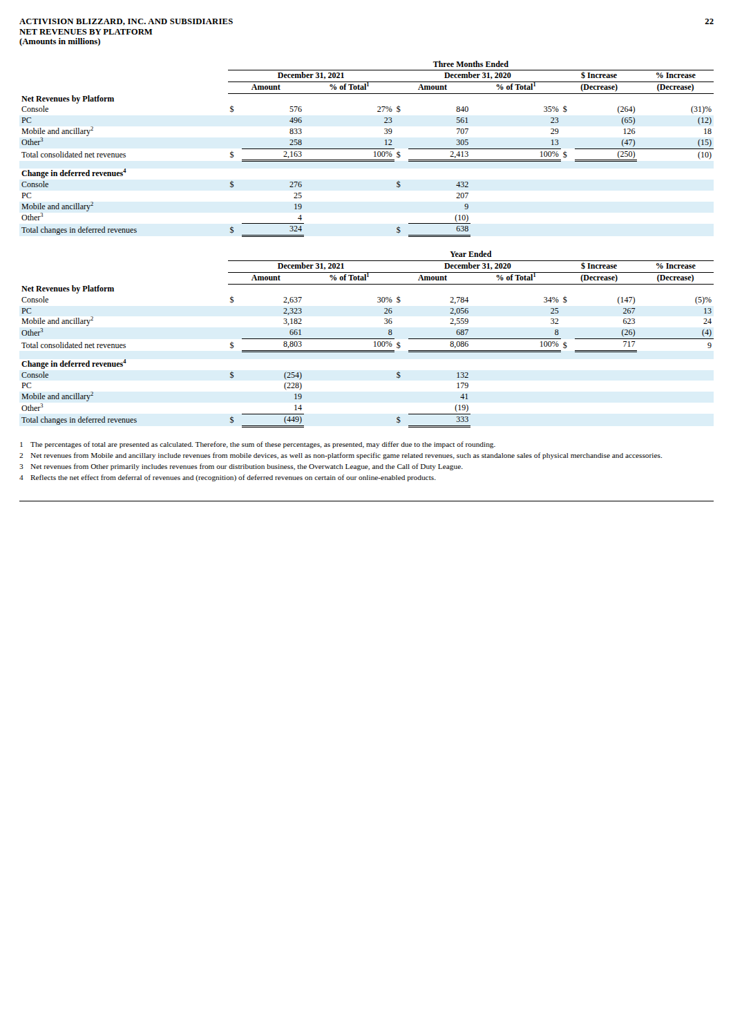22
ACTIVISION BLIZZARD, INC. AND SUBSIDIARIES
NET REVENUES BY PLATFORM
(Amounts in millions)
| | Three Months Ended |
| | December 31, 2021 | December 31, 2020 | $ Increase | % Increase |
| | Amount | % of Total 1 | Amount | % of Total 1 | (Decrease) | (Decrease) |
| Net Revenues by Platform | |
| Console | $ | 576 | 27% | $ | 840 | 35% | $ | (264) | (31)% |
| PC | | 496 | 23 | | 561 | 23 | | (65) | (12) |
| Mobile and ancillary 2 | | 833 | 39 | | 707 | 29 | | 126 | 18 |
| Other 3 | | 258 | 12 | | 305 | 13 | | (47) | (15) |
| Total consolidated net revenues | $ | 2,163 | 100% | $ | 2,413 | 100% | $ | (250) | (10) |
| Change in deferred revenues 4 | |
| Console | $ | 276 | | $ | 432 | | | | |
| PC | | 25 | | | 207 | | | | |
| Mobile and ancillary 2 | | 19 | | | 9 | | | | |
| Other 3 | | 4 | | | (10) | | | | |
| Total changes in deferred revenues | $ | 324 | | $ | 638 | | | | |
| | Year Ended |
| | December 31, 2021 | December 31, 2020 | $ Increase | % Increase |
| | Amount | % of Total 1 | Amount | % of Total 1 | (Decrease) | (Decrease) |
| Net Revenues by Platform | |
| Console | $ | 2,637 | 30% | $ | 2,784 | 34% | $ | (147) | (5)% |
| PC | | 2,323 | 26 | | 2,056 | 25 | | 267 | 13 |
| Mobile and ancillary 2 | | 3,182 | 36 | | 2,559 | 32 | | 623 | 24 |
| Other 3 | | 661 | 8 | | 687 | 8 | | (26) | (4) |
| Total consolidated net revenues | $ | 8,803 | 100% | $ | 8,086 | 100% | $ | 717 | 9 |
| Change in deferred revenues 4 | |
| Console | $ | (254) | | $ | 132 | | | | |
| PC | | (228) | | | 179 | | | | |
| Mobile and ancillary 2 | | 19 | | | 41 | | | | |
| Other 3 | | 14 | | | (19) | | | | |
| Total changes in deferred revenues | $ | (449) | | $ | 333 | | | | |
| 1 | The percentages of total are presented as calculated. Therefore, the sum of these percentages, as presented, may differ due to the impact of rounding. |
| 2 | Net revenues from Mobile and ancillary include revenues from mobile devices, as well as non-platform specific game related revenues, such as standalone sales of physical merchandise and accessories. |
| 3 | Net revenues from Other primarily includes revenues from our distribution business, the Overwatch League, and the Call of Duty League. |
| 4 | Reflects the net effect from deferral of revenues and (recognition) of deferred revenues on certain of our online-enabled products. |